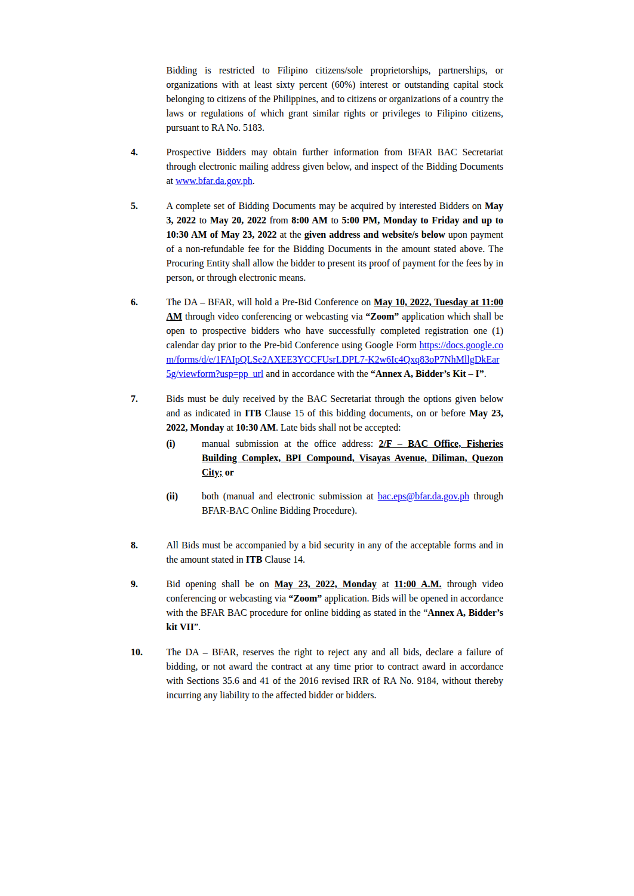Bidding is restricted to Filipino citizens/sole proprietorships, partnerships, or organizations with at least sixty percent (60%) interest or outstanding capital stock belonging to citizens of the Philippines, and to citizens or organizations of a country the laws or regulations of which grant similar rights or privileges to Filipino citizens, pursuant to RA No. 5183.
| 4. | Prospective Bidders may obtain further information from BFAR BAC Secretariat through electronic mailing address given below, and inspect of the Bidding Documents at www.bfar.da.gov.ph . |
| 5. | A complete set of Bidding Documents may be acquired by interested Bidders on May 3, 2022 to May 20, 2022 from 8:00 AM to 5:00 PM, Monday to Friday and up to 10:30 AM of May 23, 2022 at the given address and website/s below upon payment of a non-refundable fee for the Bidding Documents in the amount stated above. The Procuring Entity shall allow the bidder to present its proof of payment for the fees by in person, or through electronic means. |
| 6. | The DA – BFAR, will hold a Pre-Bid Conference on May 10, 2022, Tuesday at 11:00 AM through video conferencing or webcasting via “Zoom” application which shall be open to prospective bidders who have successfully completed registration one (1) calendar day prior to the Pre-bid Conference using Google Form https://docs.google.com/forms/d/e/1FAIpQLSe2AXEE3YCCFUsrLDPL7-K2w6Ic4Qxq83oP7NhMllgDkEar5g/viewform?usp=pp_url and in accordance with the “Annex A, Bidder’s Kit – I” . |
| 7. | Bids must be duly received by the BAC Secretariat through the options given below and as indicated in ITB Clause 15 of this bidding documents, on or before May 23, 2022, Monday at 10:30 AM . Late bids shall not be accepted: / (i) / manual submission at the office address: 2/F – BAC Office, Fisheries Building Complex, BPI Compound, Visayas Avenue, Diliman, Quezon City; or / / (ii) / both (manual and electronic submission at bac.eps@bfar.da.gov.ph through BFAR-BAC Online Bidding Procedure). / |
| 8. | All Bids must be accompanied by a bid security in any of the acceptable forms and in the amount stated in ITB Clause 14. |
| 9. | Bid opening shall be on May 23, 2022, Monday at 11:00 A.M. through video conferencing or webcasting via “Zoom” application. Bids will be opened in accordance with the BFAR BAC procedure for online bidding as stated in the “ Annex A, Bidder’s kit VII ”. |
| 10. | The DA – BFAR, reserves the right to reject any and all bids, declare a failure of bidding, or not award the contract at any time prior to contract award in accordance with Sections 35.6 and 41 of the 2016 revised IRR of RA No. 9184, without thereby incurring any liability to the affected bidder or bidders. |